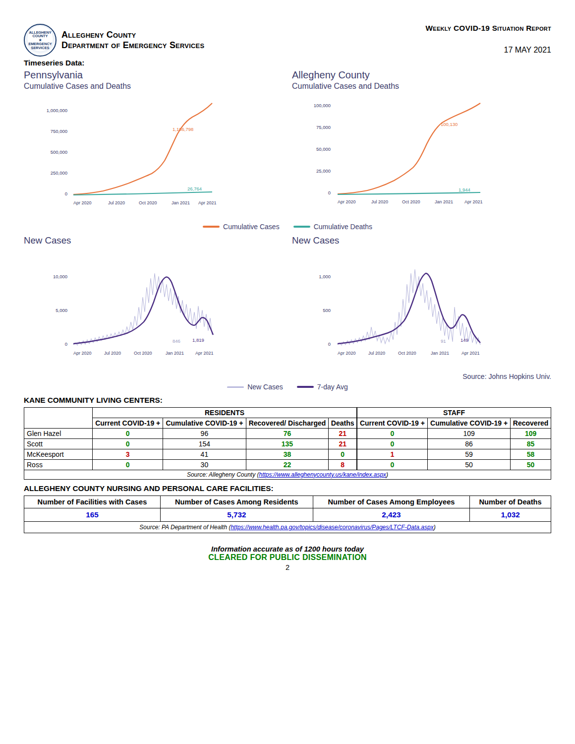ALLEGHENY
COUNTY
★
EMERGENCY
SERVICES
Allegheny County
Department of Emergency Services
Weekly COVID-19 Situation Report
17 MAY 2021
Timeseries Data:
Pennsylvania
Cumulative Cases and Deaths
1,000,000 750,000 500,000 250,000 0 1,186,798 26,764 Apr 2020 Jul 2020 Oct 2020 Jan 2021 Apr 2021
Allegheny County
Cumulative Cases and Deaths
100,000 75,000 50,000 25,000 0 100,130 1,944 Apr 2020 Jul 2020 Oct 2020 Jan 2021 Apr 2021
Cumulative Cases
Cumulative Deaths
New Cases
10,000 5,000 0 846 1,819 Apr 2020 Jul 2020 Oct 2020 Jan 2021 Apr 2021
New Cases
1,000 500 0 91 149 Apr 2020 Jul 2020 Oct 2020 Jan 2021 Apr 2021
Source: Johns Hopkins Univ.
New Cases
7-day Avg
KANE COMMUNITY LIVING CENTERS:
| | RESIDENTS | STAFF |
| --- | --- | --- |
| Current COVID-19 + | Cumulative COVID-19 + | Recovered/ Discharged | Deaths | Current COVID-19 + | Cumulative COVID-19 + | Recovered |
| Glen Hazel | 0 | 96 | 76 | 21 | 0 | 109 | 109 |
| Scott | 0 | 154 | 135 | 21 | 0 | 86 | 85 |
| McKeesport | 3 | 41 | 38 | 0 | 1 | 59 | 58 |
| Ross | 0 | 30 | 22 | 8 | 0 | 50 | 50 |
| Source: Allegheny County ( https://www.alleghenycounty.us/kane/index.aspx ) |
ALLEGHENY COUNTY NURSING AND PERSONAL CARE FACILITIES:
| Number of Facilities with Cases | Number of Cases Among Residents | Number of Cases Among Employees | Number of Deaths |
| --- | --- | --- | --- |
| 165 | 5,732 | 2,423 | 1,032 |
| Source: PA Department of Health ( https://www.health.pa.gov/topics/disease/coronavirus/Pages/LTCF-Data.aspx ) |
Information accurate as of 1200 hours today
CLEARED FOR PUBLIC DISSEMINATION
2